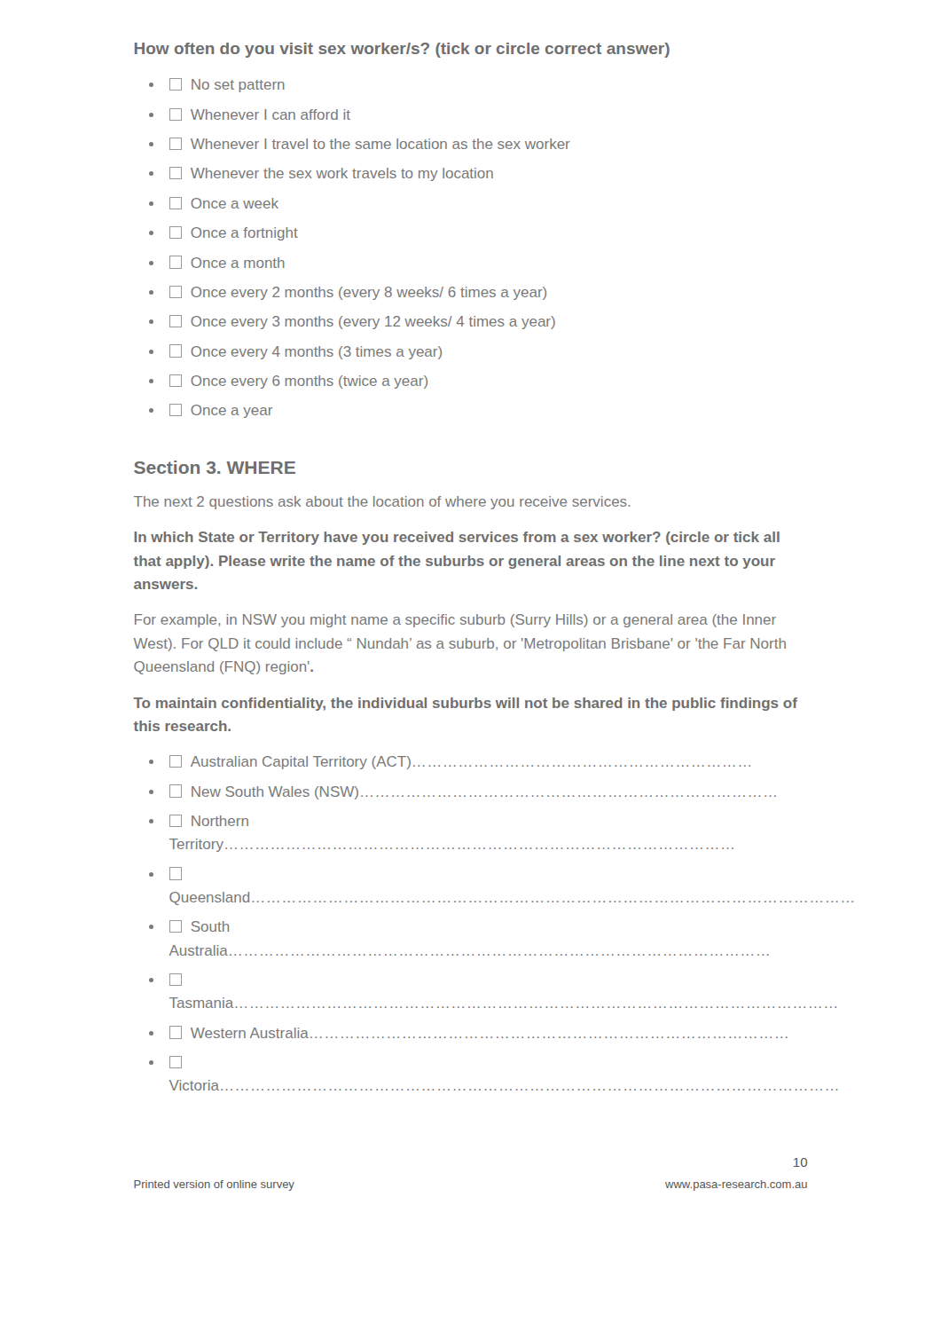How often do you visit sex worker/s? (tick or circle correct answer)
No set pattern
Whenever I can afford it
Whenever I travel to the same location as the sex worker
Whenever the sex work travels to my location
Once a week
Once a fortnight
Once a month
Once every 2 months (every 8 weeks/ 6 times a year)
Once every 3 months (every 12 weeks/ 4 times a year)
Once every 4 months (3 times a year)
Once every 6 months (twice a year)
Once a year
Section 3. WHERE
The next 2 questions ask about the location of where you receive services.
In which State or Territory have you received services from a sex worker? (circle or tick all that apply). Please write the name of the suburbs or general areas on the line next to your answers.
For example, in NSW you might name a specific suburb (Surry Hills) or a general area (the Inner West). For QLD it could include “ Nundah’ as a suburb, or 'Metropolitan Brisbane' or 'the Far North Queensland (FNQ) region'.
To maintain confidentiality, the individual suburbs will not be shared in the public findings of this research.
Australian Capital Territory (ACT)…………………………………………………………
New South Wales (NSW)………………………………………………………………………
Northern Territory………………………………………………………………………………………
Queensland………………………………………………………………………………………………………
South Australia……………………………………………………………………………………………
Tasmania………………………………………………………………………………………………………
Western Australia…………………………………………………………………………………
Victoria…………………………………………………………………………………………………………
10
Printed version of online survey www.pasa-research.com.au